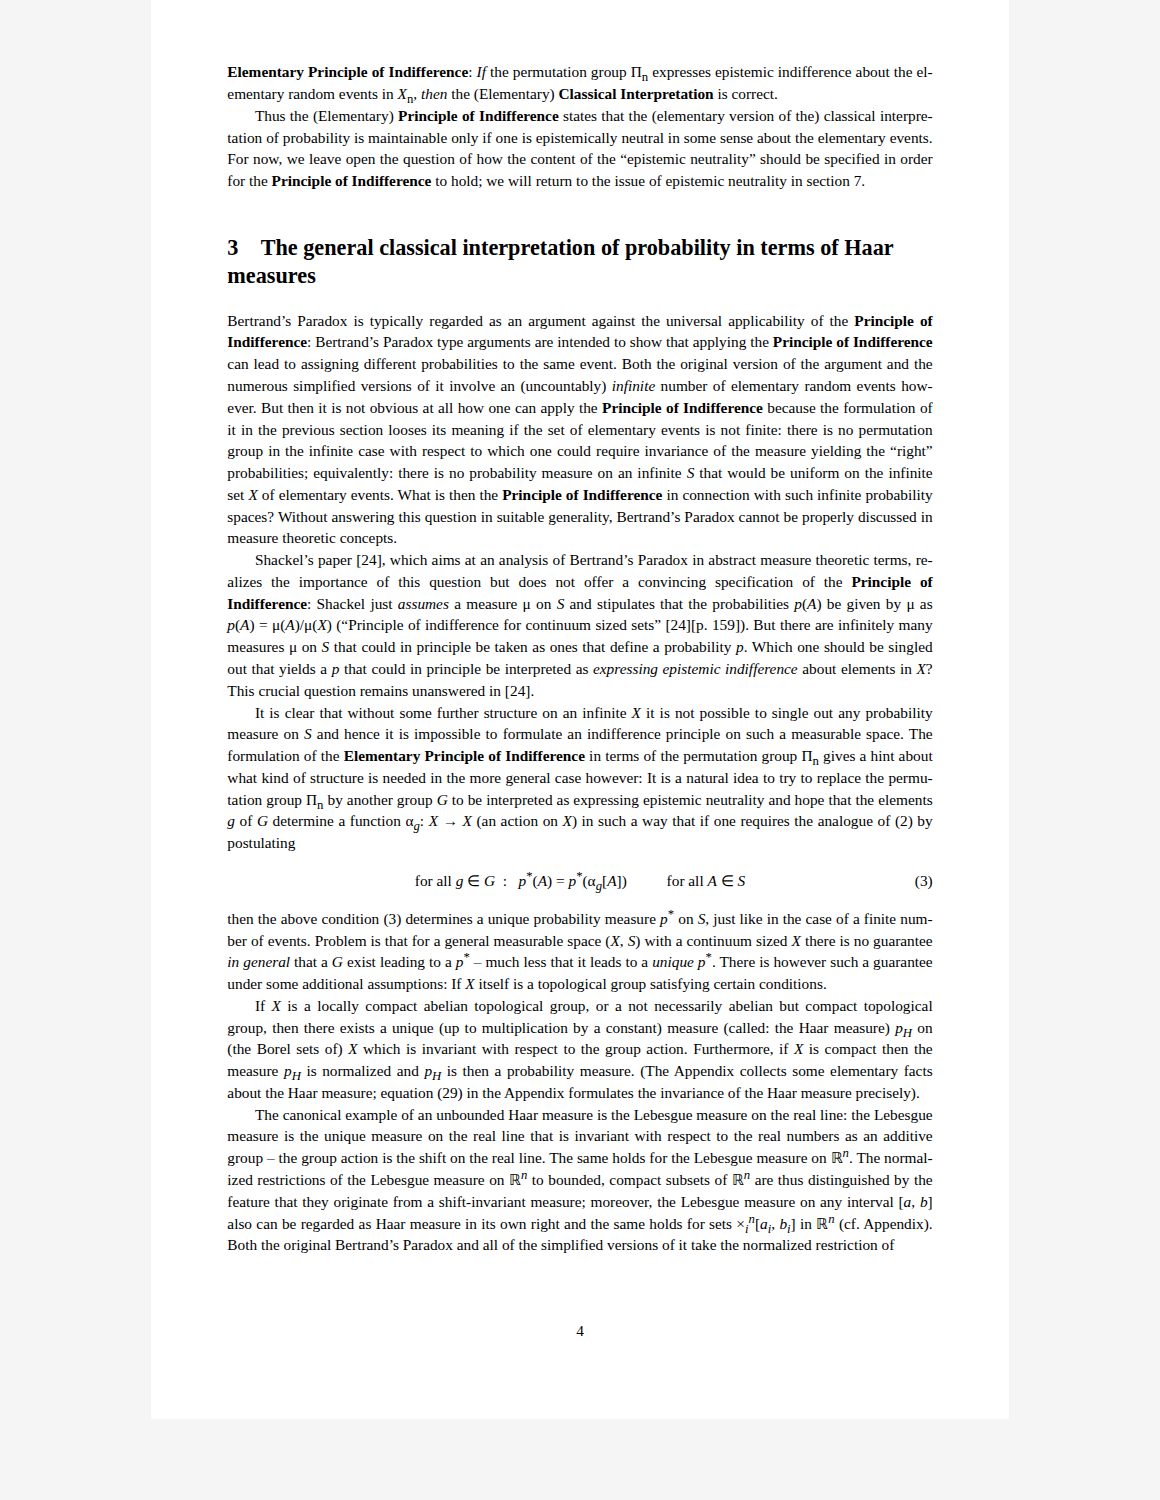Elementary Principle of Indifference: If the permutation group Πn expresses epistemic indifference about the elementary random events in Xn, then the (Elementary) Classical Interpretation is correct.
Thus the (Elementary) Principle of Indifference states that the (elementary version of the) classical interpretation of probability is maintainable only if one is epistemically neutral in some sense about the elementary events. For now, we leave open the question of how the content of the “epistemic neutrality” should be specified in order for the Principle of Indifference to hold; we will return to the issue of epistemic neutrality in section 7.
3 The general classical interpretation of probability in terms of Haar measures
Bertrand’s Paradox is typically regarded as an argument against the universal applicability of the Principle of Indifference: Bertrand’s Paradox type arguments are intended to show that applying the Principle of Indifference can lead to assigning different probabilities to the same event. Both the original version of the argument and the numerous simplified versions of it involve an (uncountably) infinite number of elementary random events however. But then it is not obvious at all how one can apply the Principle of Indifference because the formulation of it in the previous section looses its meaning if the set of elementary events is not finite: there is no permutation group in the infinite case with respect to which one could require invariance of the measure yielding the “right” probabilities; equivalently: there is no probability measure on an infinite S that would be uniform on the infinite set X of elementary events. What is then the Principle of Indifference in connection with such infinite probability spaces? Without answering this question in suitable generality, Bertrand’s Paradox cannot be properly discussed in measure theoretic concepts.
Shackel’s paper [24], which aims at an analysis of Bertrand’s Paradox in abstract measure theoretic terms, realizes the importance of this question but does not offer a convincing specification of the Principle of Indifference: Shackel just assumes a measure μ on S and stipulates that the probabilities p(A) be given by μ as p(A) = μ(A)/μ(X) (“Principle of indifference for continuum sized sets” [24][p. 159]). But there are infinitely many measures μ on S that could in principle be taken as ones that define a probability p. Which one should be singled out that yields a p that could in principle be interpreted as expressing epistemic indifference about elements in X? This crucial question remains unanswered in [24].
It is clear that without some further structure on an infinite X it is not possible to single out any probability measure on S and hence it is impossible to formulate an indifference principle on such a measurable space. The formulation of the Elementary Principle of Indifference in terms of the permutation group Πn gives a hint about what kind of structure is needed in the more general case however: It is a natural idea to try to replace the permutation group Πn by another group G to be interpreted as expressing epistemic neutrality and hope that the elements g of G determine a function αg: X → X (an action on X) in such a way that if one requires the analogue of (2) by postulating
for all g ∈ G : p*(A) = p*(αg[A]) for all A ∈ S (3)
then the above condition (3) determines a unique probability measure p* on S, just like in the case of a finite number of events. Problem is that for a general measurable space (X, S) with a continuum sized X there is no guarantee in general that a G exist leading to a p* – much less that it leads to a unique p*. There is however such a guarantee under some additional assumptions: If X itself is a topological group satisfying certain conditions.
If X is a locally compact abelian topological group, or a not necessarily abelian but compact topological group, then there exists a unique (up to multiplication by a constant) measure (called: the Haar measure) pH on (the Borel sets of) X which is invariant with respect to the group action. Furthermore, if X is compact then the measure pH is normalized and pH is then a probability measure. (The Appendix collects some elementary facts about the Haar measure; equation (29) in the Appendix formulates the invariance of the Haar measure precisely).
The canonical example of an unbounded Haar measure is the Lebesgue measure on the real line: the Lebesgue measure is the unique measure on the real line that is invariant with respect to the real numbers as an additive group – the group action is the shift on the real line. The same holds for the Lebesgue measure on ℝn. The normalized restrictions of the Lebesgue measure on ℝn to bounded, compact subsets of ℝn are thus distinguished by the feature that they originate from a shift-invariant measure; moreover, the Lebesgue measure on any interval [a, b] also can be regarded as Haar measure in its own right and the same holds for sets ×in[ai, bi] in ℝn (cf. Appendix). Both the original Bertrand’s Paradox and all of the simplified versions of it take the normalized restriction of
4